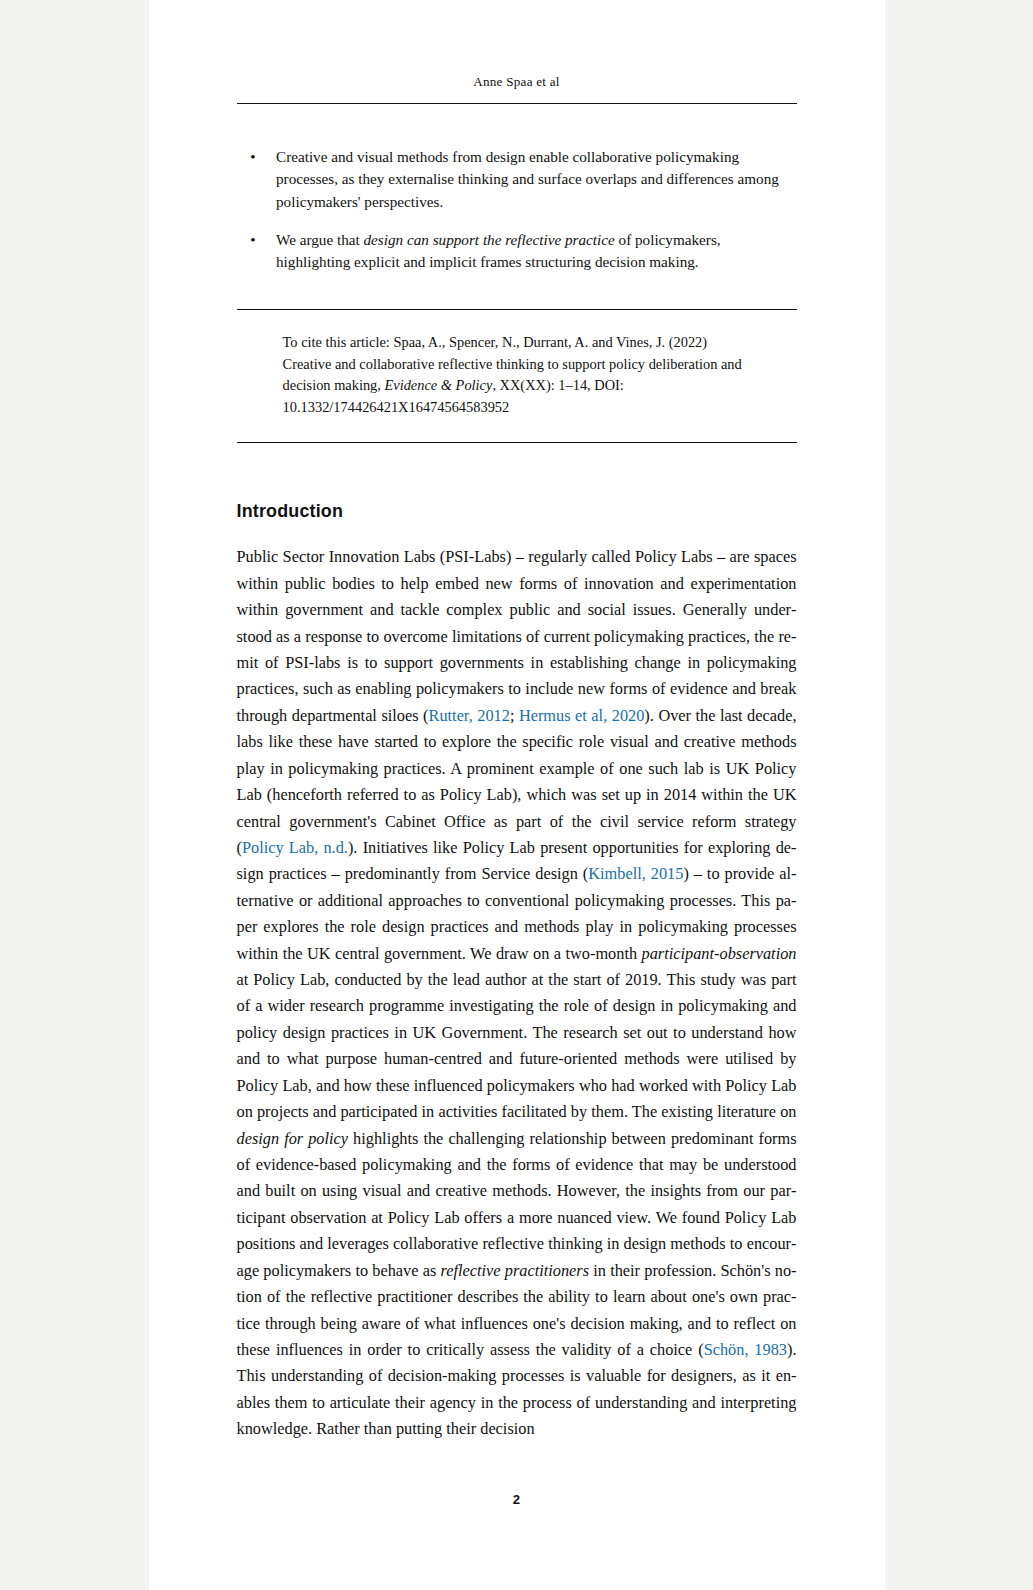Anne Spaa et al
Creative and visual methods from design enable collaborative policymaking processes, as they externalise thinking and surface overlaps and differences among policymakers' perspectives.
We argue that design can support the reflective practice of policymakers, highlighting explicit and implicit frames structuring decision making.
To cite this article: Spaa, A., Spencer, N., Durrant, A. and Vines, J. (2022) Creative and collaborative reflective thinking to support policy deliberation and decision making, Evidence & Policy, XX(XX): 1–14, DOI: 10.1332/174426421X16474564583952
Introduction
Public Sector Innovation Labs (PSI-Labs) – regularly called Policy Labs – are spaces within public bodies to help embed new forms of innovation and experimentation within government and tackle complex public and social issues. Generally understood as a response to overcome limitations of current policymaking practices, the remit of PSI-labs is to support governments in establishing change in policymaking practices, such as enabling policymakers to include new forms of evidence and break through departmental siloes (Rutter, 2012; Hermus et al, 2020). Over the last decade, labs like these have started to explore the specific role visual and creative methods play in policymaking practices. A prominent example of one such lab is UK Policy Lab (henceforth referred to as Policy Lab), which was set up in 2014 within the UK central government's Cabinet Office as part of the civil service reform strategy (Policy Lab, n.d.). Initiatives like Policy Lab present opportunities for exploring design practices – predominantly from Service design (Kimbell, 2015) – to provide alternative or additional approaches to conventional policymaking processes. This paper explores the role design practices and methods play in policymaking processes within the UK central government. We draw on a two-month participant-observation at Policy Lab, conducted by the lead author at the start of 2019. This study was part of a wider research programme investigating the role of design in policymaking and policy design practices in UK Government. The research set out to understand how and to what purpose human-centred and future-oriented methods were utilised by Policy Lab, and how these influenced policymakers who had worked with Policy Lab on projects and participated in activities facilitated by them. The existing literature on design for policy highlights the challenging relationship between predominant forms of evidence-based policymaking and the forms of evidence that may be understood and built on using visual and creative methods. However, the insights from our participant observation at Policy Lab offers a more nuanced view. We found Policy Lab positions and leverages collaborative reflective thinking in design methods to encourage policymakers to behave as reflective practitioners in their profession. Schön's notion of the reflective practitioner describes the ability to learn about one's own practice through being aware of what influences one's decision making, and to reflect on these influences in order to critically assess the validity of a choice (Schön, 1983). This understanding of decision-making processes is valuable for designers, as it enables them to articulate their agency in the process of understanding and interpreting knowledge. Rather than putting their decision
2